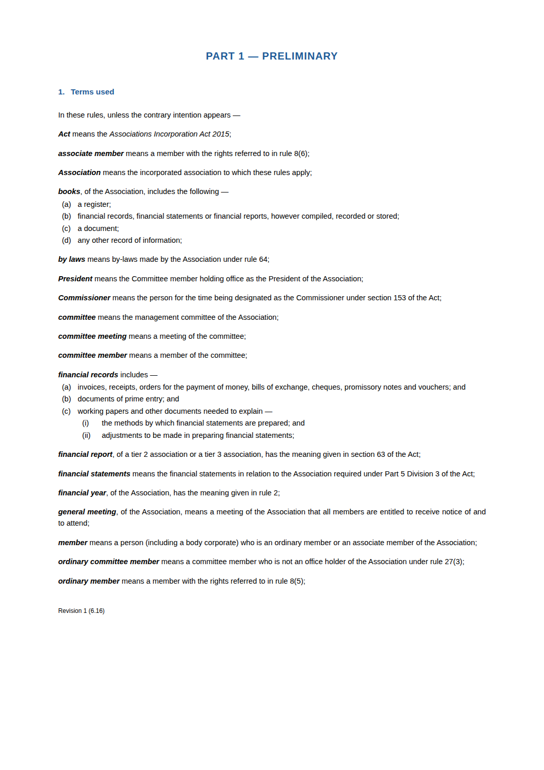PART 1 — PRELIMINARY
1. Terms used
In these rules, unless the contrary intention appears —
Act means the Associations Incorporation Act 2015;
associate member means a member with the rights referred to in rule 8(6);
Association means the incorporated association to which these rules apply;
books, of the Association, includes the following —
(a) a register;
(b) financial records, financial statements or financial reports, however compiled, recorded or stored;
(c) a document;
(d) any other record of information;
by laws means by-laws made by the Association under rule 64;
President means the Committee member holding office as the President of the Association;
Commissioner means the person for the time being designated as the Commissioner under section 153 of the Act;
committee means the management committee of the Association;
committee meeting means a meeting of the committee;
committee member means a member of the committee;
financial records includes —
(a) invoices, receipts, orders for the payment of money, bills of exchange, cheques, promissory notes and vouchers; and
(b) documents of prime entry; and
(c) working papers and other documents needed to explain —
(i) the methods by which financial statements are prepared; and
(ii) adjustments to be made in preparing financial statements;
financial report, of a tier 2 association or a tier 3 association, has the meaning given in section 63 of the Act;
financial statements means the financial statements in relation to the Association required under Part 5 Division 3 of the Act;
financial year, of the Association, has the meaning given in rule 2;
general meeting, of the Association, means a meeting of the Association that all members are entitled to receive notice of and to attend;
member means a person (including a body corporate) who is an ordinary member or an associate member of the Association;
ordinary committee member means a committee member who is not an office holder of the Association under rule 27(3);
ordinary member means a member with the rights referred to in rule 8(5);
Revision 1 (6.16)